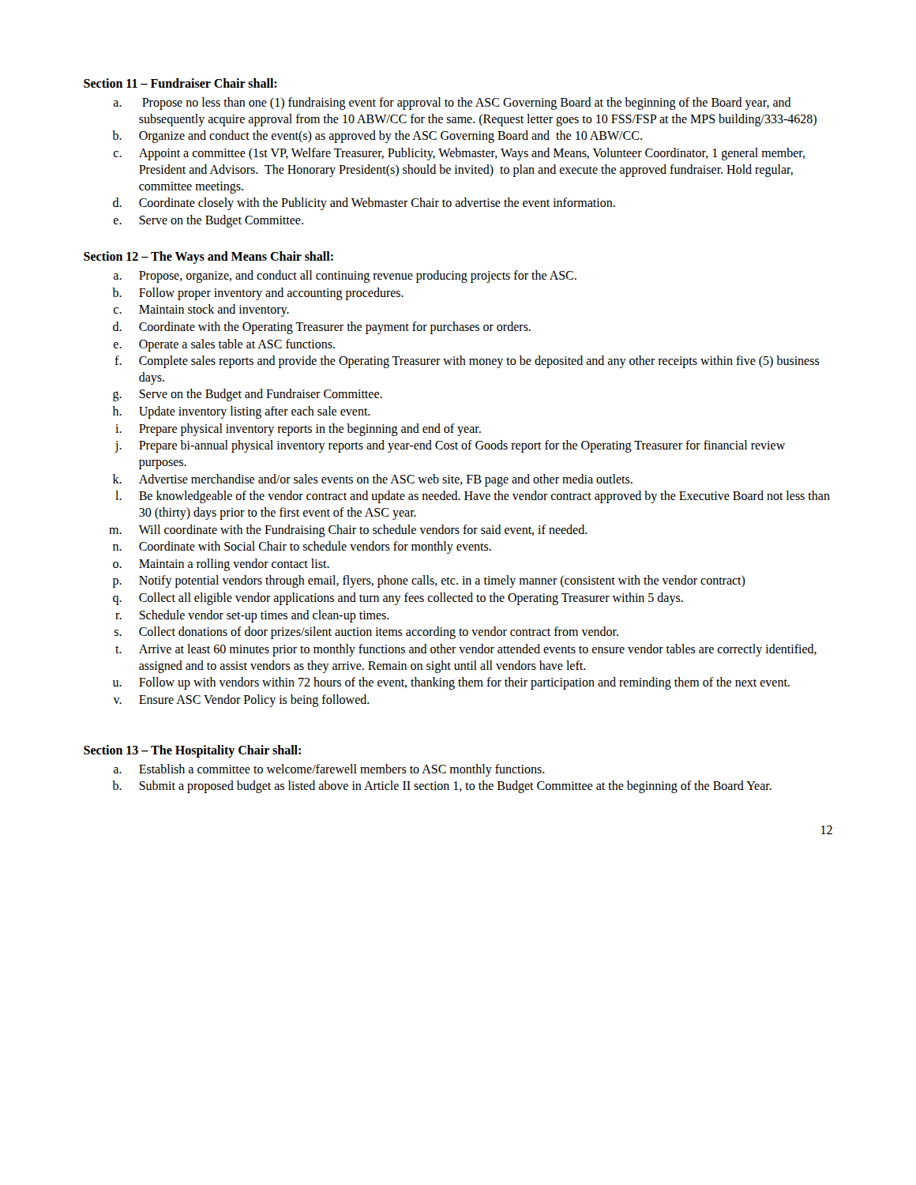Section 11 – Fundraiser Chair shall:
Propose no less than one (1) fundraising event for approval to the ASC Governing Board at the beginning of the Board year, and subsequently acquire approval from the 10 ABW/CC for the same. (Request letter goes to 10 FSS/FSP at the MPS building/333-4628)
Organize and conduct the event(s) as approved by the ASC Governing Board and the 10 ABW/CC.
Appoint a committee (1st VP, Welfare Treasurer, Publicity, Webmaster, Ways and Means, Volunteer Coordinator, 1 general member, President and Advisors. The Honorary President(s) should be invited) to plan and execute the approved fundraiser. Hold regular, committee meetings.
Coordinate closely with the Publicity and Webmaster Chair to advertise the event information.
Serve on the Budget Committee.
Section 12 – The Ways and Means Chair shall:
Propose, organize, and conduct all continuing revenue producing projects for the ASC.
Follow proper inventory and accounting procedures.
Maintain stock and inventory.
Coordinate with the Operating Treasurer the payment for purchases or orders.
Operate a sales table at ASC functions.
Complete sales reports and provide the Operating Treasurer with money to be deposited and any other receipts within five (5) business days.
Serve on the Budget and Fundraiser Committee.
Update inventory listing after each sale event.
Prepare physical inventory reports in the beginning and end of year.
Prepare bi-annual physical inventory reports and year-end Cost of Goods report for the Operating Treasurer for financial review purposes.
Advertise merchandise and/or sales events on the ASC web site, FB page and other media outlets.
Be knowledgeable of the vendor contract and update as needed. Have the vendor contract approved by the Executive Board not less than 30 (thirty) days prior to the first event of the ASC year.
Will coordinate with the Fundraising Chair to schedule vendors for said event, if needed.
Coordinate with Social Chair to schedule vendors for monthly events.
Maintain a rolling vendor contact list.
Notify potential vendors through email, flyers, phone calls, etc. in a timely manner (consistent with the vendor contract)
Collect all eligible vendor applications and turn any fees collected to the Operating Treasurer within 5 days.
Schedule vendor set-up times and clean-up times.
Collect donations of door prizes/silent auction items according to vendor contract from vendor.
Arrive at least 60 minutes prior to monthly functions and other vendor attended events to ensure vendor tables are correctly identified, assigned and to assist vendors as they arrive. Remain on sight until all vendors have left.
Follow up with vendors within 72 hours of the event, thanking them for their participation and reminding them of the next event.
Ensure ASC Vendor Policy is being followed.
Section 13 – The Hospitality Chair shall:
Establish a committee to welcome/farewell members to ASC monthly functions.
Submit a proposed budget as listed above in Article II section 1, to the Budget Committee at the beginning of the Board Year.
12